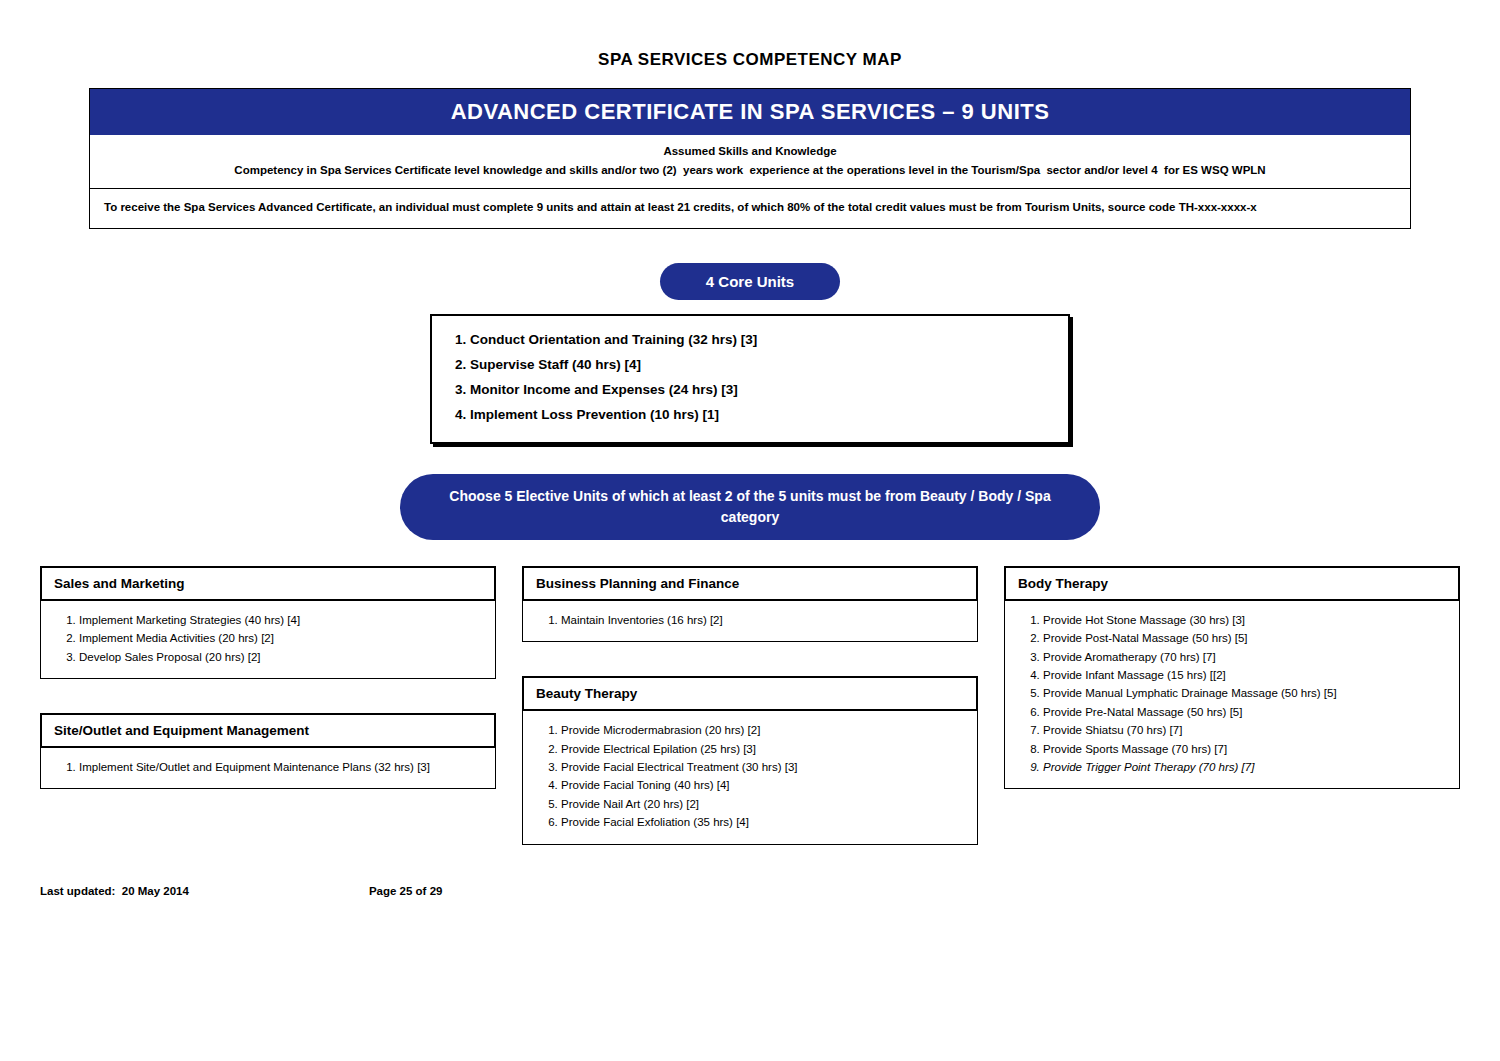SPA SERVICES COMPETENCY MAP
ADVANCED CERTIFICATE IN SPA SERVICES – 9 UNITS
Assumed Skills and Knowledge Competency in Spa Services Certificate level knowledge and skills and/or two (2) years work experience at the operations level in the Tourism/Spa sector and/or level 4 for ES WSQ WPLN
To receive the Spa Services Advanced Certificate, an individual must complete 9 units and attain at least 21 credits, of which 80% of the total credit values must be from Tourism Units, source code TH-xxx-xxxx-x
4 Core Units
Conduct Orientation and Training (32 hrs) [3]
Supervise Staff (40 hrs) [4]
Monitor Income and Expenses (24 hrs) [3]
Implement Loss Prevention (10 hrs) [1]
Choose 5 Elective Units of which at least 2 of the 5 units must be from Beauty / Body / Spa category
Sales and Marketing
Implement Marketing Strategies (40 hrs) [4]
Implement Media Activities (20 hrs) [2]
Develop Sales Proposal (20 hrs) [2]
Site/Outlet and Equipment Management
Implement Site/Outlet and Equipment Maintenance Plans (32 hrs) [3]
Business Planning and Finance
Maintain Inventories (16 hrs) [2]
Beauty Therapy
Provide Microdermabrasion (20 hrs) [2]
Provide Electrical Epilation (25 hrs) [3]
Provide Facial Electrical Treatment (30 hrs) [3]
Provide Facial Toning (40 hrs) [4]
Provide Nail Art (20 hrs) [2]
Provide Facial Exfoliation (35 hrs) [4]
Body Therapy
Provide Hot Stone Massage (30 hrs) [3]
Provide Post-Natal Massage (50 hrs) [5]
Provide Aromatherapy (70 hrs) [7]
Provide Infant Massage (15 hrs) [[2]
Provide Manual Lymphatic Drainage Massage (50 hrs) [5]
Provide Pre-Natal Massage (50 hrs) [5]
Provide Shiatsu (70 hrs) [7]
Provide Sports Massage (70 hrs) [7]
Provide Trigger Point Therapy (70 hrs) [7]
Last updated: 20 May 2014
Page 25 of 29